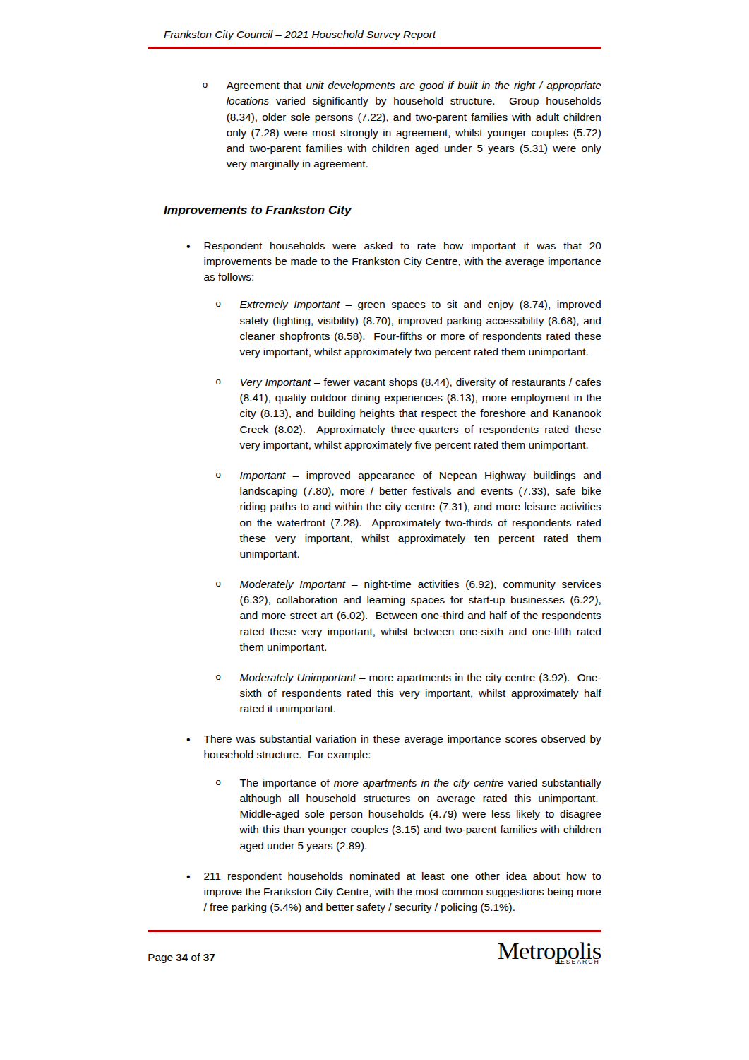Frankston City Council – 2021 Household Survey Report
Agreement that unit developments are good if built in the right / appropriate locations varied significantly by household structure. Group households (8.34), older sole persons (7.22), and two-parent families with adult children only (7.28) were most strongly in agreement, whilst younger couples (5.72) and two-parent families with children aged under 5 years (5.31) were only very marginally in agreement.
Improvements to Frankston City
Respondent households were asked to rate how important it was that 20 improvements be made to the Frankston City Centre, with the average importance as follows:
Extremely Important – green spaces to sit and enjoy (8.74), improved safety (lighting, visibility) (8.70), improved parking accessibility (8.68), and cleaner shopfronts (8.58). Four-fifths or more of respondents rated these very important, whilst approximately two percent rated them unimportant.
Very Important – fewer vacant shops (8.44), diversity of restaurants / cafes (8.41), quality outdoor dining experiences (8.13), more employment in the city (8.13), and building heights that respect the foreshore and Kananook Creek (8.02). Approximately three-quarters of respondents rated these very important, whilst approximately five percent rated them unimportant.
Important – improved appearance of Nepean Highway buildings and landscaping (7.80), more / better festivals and events (7.33), safe bike riding paths to and within the city centre (7.31), and more leisure activities on the waterfront (7.28). Approximately two-thirds of respondents rated these very important, whilst approximately ten percent rated them unimportant.
Moderately Important – night-time activities (6.92), community services (6.32), collaboration and learning spaces for start-up businesses (6.22), and more street art (6.02). Between one-third and half of the respondents rated these very important, whilst between one-sixth and one-fifth rated them unimportant.
Moderately Unimportant – more apartments in the city centre (3.92). One-sixth of respondents rated this very important, whilst approximately half rated it unimportant.
There was substantial variation in these average importance scores observed by household structure. For example:
The importance of more apartments in the city centre varied substantially although all household structures on average rated this unimportant. Middle-aged sole person households (4.79) were less likely to disagree with this than younger couples (3.15) and two-parent families with children aged under 5 years (2.89).
211 respondent households nominated at least one other idea about how to improve the Frankston City Centre, with the most common suggestions being more / free parking (5.4%) and better safety / security / policing (5.1%).
Page 34 of 37
Metropolis
RESEARCH